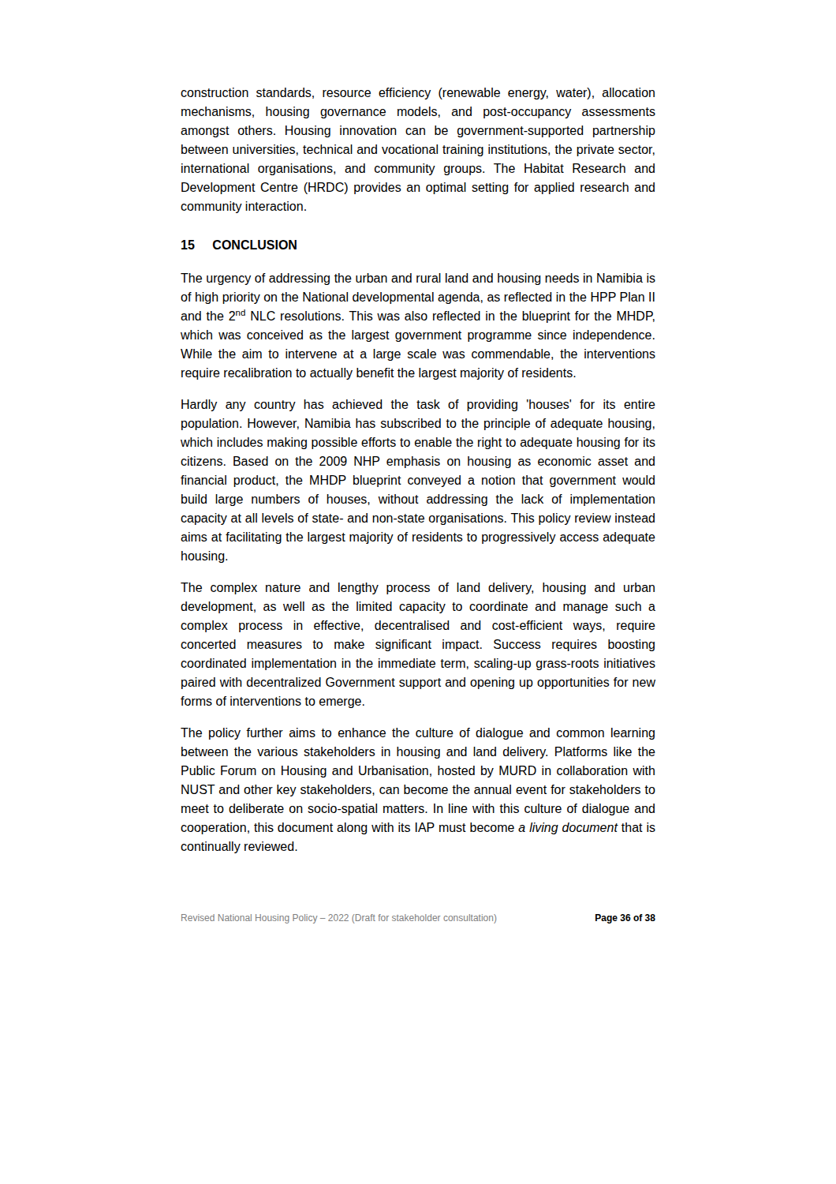construction standards, resource efficiency (renewable energy, water), allocation mechanisms, housing governance models, and post-occupancy assessments amongst others. Housing innovation can be government-supported partnership between universities, technical and vocational training institutions, the private sector, international organisations, and community groups. The Habitat Research and Development Centre (HRDC) provides an optimal setting for applied research and community interaction.
15 CONCLUSION
The urgency of addressing the urban and rural land and housing needs in Namibia is of high priority on the National developmental agenda, as reflected in the HPP Plan II and the 2nd NLC resolutions. This was also reflected in the blueprint for the MHDP, which was conceived as the largest government programme since independence. While the aim to intervene at a large scale was commendable, the interventions require recalibration to actually benefit the largest majority of residents.
Hardly any country has achieved the task of providing 'houses' for its entire population. However, Namibia has subscribed to the principle of adequate housing, which includes making possible efforts to enable the right to adequate housing for its citizens. Based on the 2009 NHP emphasis on housing as economic asset and financial product, the MHDP blueprint conveyed a notion that government would build large numbers of houses, without addressing the lack of implementation capacity at all levels of state- and non-state organisations. This policy review instead aims at facilitating the largest majority of residents to progressively access adequate housing.
The complex nature and lengthy process of land delivery, housing and urban development, as well as the limited capacity to coordinate and manage such a complex process in effective, decentralised and cost-efficient ways, require concerted measures to make significant impact. Success requires boosting coordinated implementation in the immediate term, scaling-up grass-roots initiatives paired with decentralized Government support and opening up opportunities for new forms of interventions to emerge.
The policy further aims to enhance the culture of dialogue and common learning between the various stakeholders in housing and land delivery. Platforms like the Public Forum on Housing and Urbanisation, hosted by MURD in collaboration with NUST and other key stakeholders, can become the annual event for stakeholders to meet to deliberate on socio-spatial matters. In line with this culture of dialogue and cooperation, this document along with its IAP must become a living document that is continually reviewed.
Revised National Housing Policy – 2022 (Draft for stakeholder consultation) Page 36 of 38